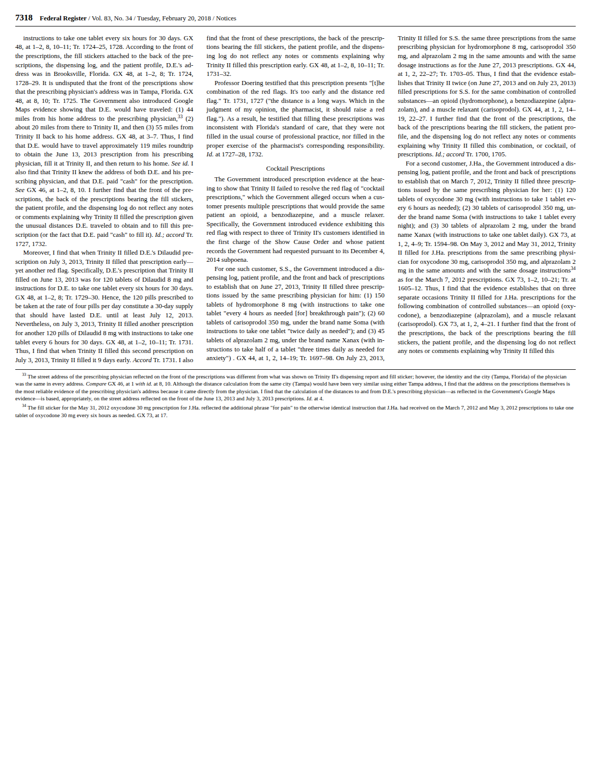7318 Federal Register / Vol. 83, No. 34 / Tuesday, February 20, 2018 / Notices
instructions to take one tablet every six hours for 30 days. GX 48, at 1–2, 8, 10–11; Tr. 1724–25, 1728. According to the front of the prescriptions, the fill stickers attached to the back of the prescriptions, the dispensing log, and the patient profile, D.E.'s address was in Brooksville, Florida. GX 48, at 1–2, 8; Tr. 1724, 1728–29. It is undisputed that the front of the prescriptions show that the prescribing physician's address was in Tampa, Florida. GX 48, at 8, 10; Tr. 1725. The Government also introduced Google Maps evidence showing that D.E. would have traveled: (1) 44 miles from his home address to the prescribing physician,33 (2) about 20 miles from there to Trinity II, and then (3) 55 miles from Trinity II back to his home address. GX 48, at 3–7. Thus, I find that D.E. would have to travel approximately 119 miles roundtrip to obtain the June 13, 2013 prescription from his prescribing physician, fill it at Trinity II, and then return to his home. See id. I also find that Trinity II knew the address of both D.E. and his prescribing physician, and that D.E. paid "cash" for the prescription. See GX 46, at 1–2, 8, 10. I further find that the front of the prescriptions, the back of the prescriptions bearing the fill stickers, the patient profile, and the dispensing log do not reflect any notes or comments explaining why Trinity II filled the prescription given the unusual distances D.E. traveled to obtain and to fill this prescription (or the fact that D.E. paid "cash" to fill it). Id.; accord Tr. 1727, 1732.
Moreover, I find that when Trinity II filled D.E.'s Dilaudid prescription on July 3, 2013, Trinity II filled that prescription early—yet another red flag. Specifically, D.E.'s prescription that Trinity II filled on June 13, 2013 was for 120 tablets of Dilaudid 8 mg and instructions for D.E. to take one tablet every six hours for 30 days. GX 48, at 1–2, 8; Tr. 1729–30. Hence, the 120 pills prescribed to be taken at the rate of four pills per day constitute a 30-day supply that should have lasted D.E. until at least July 12, 2013. Nevertheless, on July 3, 2013, Trinity II filled another prescription for another 120 pills of Dilaudid 8 mg with instructions to take one tablet every 6 hours for 30 days. GX 48, at 1–2, 10–11; Tr. 1731. Thus, I find that when Trinity II filled this second prescription on July 3, 2013, Trinity II filled it 9 days early. Accord Tr. 1731. I also find that the front of these prescriptions, the back of the prescriptions bearing the fill stickers, the patient profile, and the dispensing log do not reflect any notes or comments explaining why Trinity II filled this prescription early. GX 48, at 1–2, 8, 10–11; Tr. 1731–32.
Professor Doering testified that this prescription presents "[t]he combination of the red flags. It's too early and the distance red flag." Tr. 1731, 1727 ("the distance is a long ways. Which in the judgment of my opinion, the pharmacist, it should raise a red flag."). As a result, he testified that filling these prescriptions was inconsistent with Florida's standard of care, that they were not filled in the usual course of professional practice, nor filled in the proper exercise of the pharmacist's corresponding responsibility. Id. at 1727–28, 1732.
Cocktail Prescriptions
The Government introduced prescription evidence at the hearing to show that Trinity II failed to resolve the red flag of "cocktail prescriptions," which the Government alleged occurs when a customer presents multiple prescriptions that would provide the same patient an opioid, a benzodiazepine, and a muscle relaxer. Specifically, the Government introduced evidence exhibiting this red flag with respect to three of Trinity II's customers identified in the first charge of the Show Cause Order and whose patient records the Government had requested pursuant to its December 4, 2014 subpoena.
For one such customer, S.S., the Government introduced a dispensing log, patient profile, and the front and back of prescriptions to establish that on June 27, 2013, Trinity II filled three prescriptions issued by the same prescribing physician for him: (1) 150 tablets of hydromorphone 8 mg (with instructions to take one tablet "every 4 hours as needed [for] breakthrough pain"); (2) 60 tablets of carisoprodol 350 mg, under the brand name Soma (with instructions to take one tablet "twice daily as needed"); and (3) 45 tablets of alprazolam 2 mg, under the brand name Xanax (with instructions to take half of a tablet "three times daily as needed for anxiety") . GX 44, at 1, 2, 14–19; Tr. 1697–98. On July 23, 2013, Trinity II filled for S.S. the same three prescriptions from the same prescribing physician for hydromorphone 8 mg, carisoprodol 350 mg, and alprazolam 2 mg in the same amounts and with the same dosage instructions as for the June 27, 2013 prescriptions. GX 44, at 1, 2, 22–27; Tr. 1703–05. Thus, I find that the evidence establishes that Trinity II twice (on June 27, 2013 and on July 23, 2013) filled prescriptions for S.S. for the same combination of controlled substances—an opioid (hydromorphone), a benzodiazepine (alprazolam), and a muscle relaxant (carisoprodol). GX 44, at 1, 2, 14–19, 22–27. I further find that the front of the prescriptions, the back of the prescriptions bearing the fill stickers, the patient profile, and the dispensing log do not reflect any notes or comments explaining why Trinity II filled this combination, or cocktail, of prescriptions. Id.; accord Tr. 1700, 1705.
For a second customer, J.Ha., the Government introduced a dispensing log, patient profile, and the front and back of prescriptions to establish that on March 7, 2012, Trinity II filled three prescriptions issued by the same prescribing physician for her: (1) 120 tablets of oxycodone 30 mg (with instructions to take 1 tablet every 6 hours as needed); (2) 30 tablets of carisoprodol 350 mg, under the brand name Soma (with instructions to take 1 tablet every night); and (3) 30 tablets of alprazolam 2 mg, under the brand name Xanax (with instructions to take one tablet daily). GX 73, at 1, 2, 4–9; Tr. 1594–98. On May 3, 2012 and May 31, 2012, Trinity II filled for J.Ha. prescriptions from the same prescribing physician for oxycodone 30 mg, carisoprodol 350 mg, and alprazolam 2 mg in the same amounts and with the same dosage instructions34 as for the March 7, 2012 prescriptions. GX 73, 1–2, 10–21; Tr. at 1605–12. Thus, I find that the evidence establishes that on three separate occasions Trinity II filled for J.Ha. prescriptions for the following combination of controlled substances—an opioid (oxycodone), a benzodiazepine (alprazolam), and a muscle relaxant (carisoprodol). GX 73, at 1, 2, 4–21. I further find that the front of the prescriptions, the back of the prescriptions bearing the fill stickers, the patient profile, and the dispensing log do not reflect any notes or comments explaining why Trinity II filled this
33 The street address of the prescribing physician reflected on the front of the prescriptions was different from what was shown on Trinity II's dispensing report and fill sticker; however, the identity and the city (Tampa, Florida) of the physician was the same in every address. Compare GX 46, at 1 with id. at 8, 10. Although the distance calculation from the same city (Tampa) would have been very similar using either Tampa address, I find that the address on the prescriptions themselves is the most reliable evidence of the prescribing physician's address because it came directly from the physician. I find that the calculation of the distances to and from D.E.'s prescribing physician—as reflected in the Government's Google Maps evidence—is based, appropriately, on the street address reflected on the front of the June 13, 2013 and July 3, 2013 prescriptions. Id. at 4.
34 The fill sticker for the May 31, 2012 oxycodone 30 mg prescription for J.Ha. reflected the additional phrase "for pain" to the otherwise identical instruction that J.Ha. had received on the March 7, 2012 and May 3, 2012 prescriptions to take one tablet of oxycodone 30 mg every six hours as needed. GX 73, at 17.